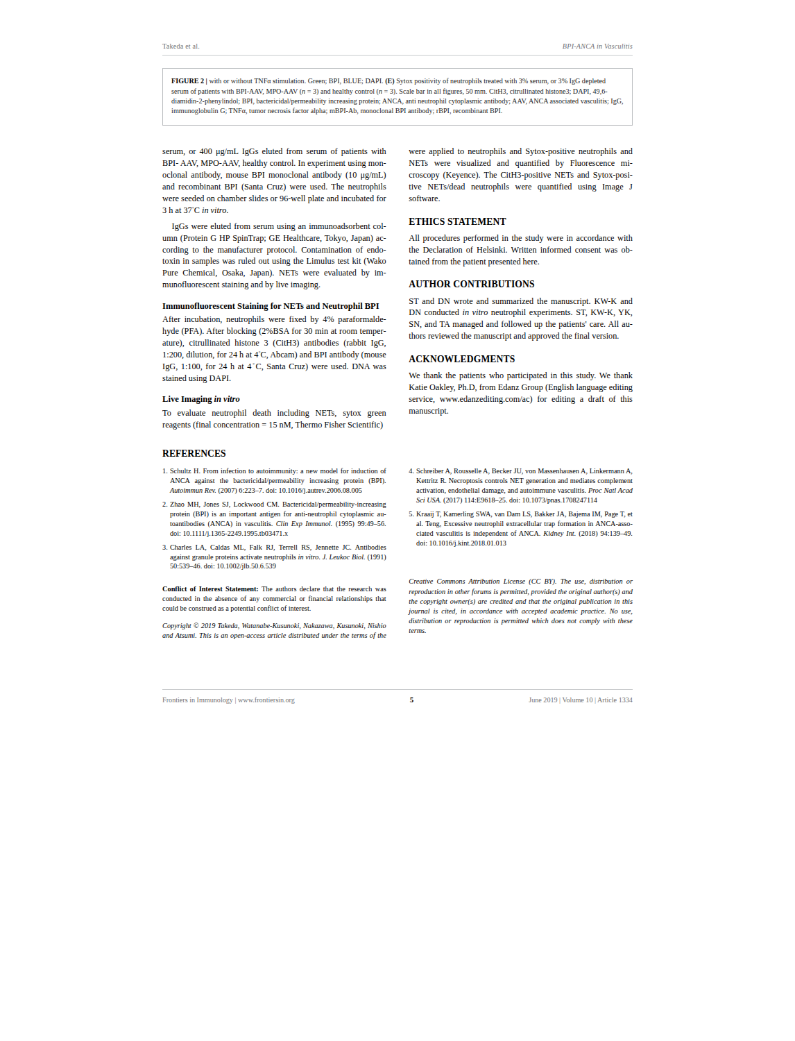Takeda et al.
BPI-ANCA in Vasculitis
FIGURE 2 | with or without TNFα stimulation. Green; BPI, BLUE; DAPI. (E) Sytox positivity of neutrophils treated with 3% serum, or 3% IgG depleted serum of patients with BPI-AAV, MPO-AAV (n = 3) and healthy control (n = 3). Scale bar in all figures, 50 mm. CitH3, citrullinated histone3; DAPI, 49,6-diamidin-2-phenylindol; BPI, bactericidal/permeability increasing protein; ANCA, anti neutrophil cytoplasmic antibody; AAV, ANCA associated vasculitis; IgG, immunoglobulin G; TNFα, tumor necrosis factor alpha; mBPI-Ab, monoclonal BPI antibody; rBPI, recombinant BPI.
serum, or 400 μg/mL IgGs eluted from serum of patients with BPI- AAV, MPO-AAV, healthy control. In experiment using monoclonal antibody, mouse BPI monoclonal antibody (10 μg/mL) and recombinant BPI (Santa Cruz) were used. The neutrophils were seeded on chamber slides or 96-well plate and incubated for 3 h at 37◦C in vitro.
IgGs were eluted from serum using an immunoadsorbent column (Protein G HP SpinTrap; GE Healthcare, Tokyo, Japan) according to the manufacturer protocol. Contamination of endotoxin in samples was ruled out using the Limulus test kit (Wako Pure Chemical, Osaka, Japan). NETs were evaluated by immunofluorescent staining and by live imaging.
Immunofluorescent Staining for NETs and Neutrophil BPI
After incubation, neutrophils were fixed by 4% paraformaldehyde (PFA). After blocking (2%BSA for 30 min at room temperature), citrullinated histone 3 (CitH3) antibodies (rabbit IgG, 1:200, dilution, for 24 h at 4◦C, Abcam) and BPI antibody (mouse IgG, 1:100, for 24 h at 4◦C, Santa Cruz) were used. DNA was stained using DAPI.
Live Imaging in vitro
To evaluate neutrophil death including NETs, sytox green reagents (final concentration = 15 nM, Thermo Fisher Scientific)
were applied to neutrophils and Sytox-positive neutrophils and NETs were visualized and quantified by Fluorescence microscopy (Keyence). The CitH3-positive NETs and Sytox-positive NETs/dead neutrophils were quantified using Image J software.
Ethics Statement
All procedures performed in the study were in accordance with the Declaration of Helsinki. Written informed consent was obtained from the patient presented here.
Author Contributions
ST and DN wrote and summarized the manuscript. KW-K and DN conducted in vitro neutrophil experiments. ST, KW-K, YK, SN, and TA managed and followed up the patients' care. All authors reviewed the manuscript and approved the final version.
Acknowledgments
We thank the patients who participated in this study. We thank Katie Oakley, Ph.D, from Edanz Group (English language editing service, www.edanzediting.com/ac) for editing a draft of this manuscript.
References
Schultz H. From infection to autoimmunity: a new model for induction of ANCA against the bactericidal/permeability increasing protein (BPI). Autoimmun Rev. (2007) 6:223–7. doi: 10.1016/j.autrev.2006.08.005
Zhao MH, Jones SJ, Lockwood CM. Bactericidal/permeability-increasing protein (BPI) is an important antigen for anti-neutrophil cytoplasmic autoantibodies (ANCA) in vasculitis. Clin Exp Immunol. (1995) 99:49–56. doi: 10.1111/j.1365-2249.1995.tb03471.x
Charles LA, Caldas ML, Falk RJ, Terrell RS, Jennette JC. Antibodies against granule proteins activate neutrophils in vitro. J. Leukoc Biol. (1991) 50:539–46. doi: 10.1002/jlb.50.6.539
Schreiber A, Rousselle A, Becker JU, von Massenhausen A, Linkermann A, Kettritz R. Necroptosis controls NET generation and mediates complement activation, endothelial damage, and autoimmune vasculitis. Proc Natl Acad Sci USA. (2017) 114:E9618–25. doi: 10.1073/pnas.1708247114
Kraaij T, Kamerling SWA, van Dam LS, Bakker JA, Bajema IM, Page T, et al. Teng, Excessive neutrophil extracellular trap formation in ANCA-associated vasculitis is independent of ANCA. Kidney Int. (2018) 94:139–49. doi: 10.1016/j.kint.2018.01.013
Conflict of Interest Statement: The authors declare that the research was conducted in the absence of any commercial or financial relationships that could be construed as a potential conflict of interest.
Copyright © 2019 Takeda, Watanabe-Kusunoki, Nakazawa, Kusunoki, Nishio and Atsumi. This is an open-access article distributed under the terms of the Creative Commons Attribution License (CC BY). The use, distribution or reproduction in other forums is permitted, provided the original author(s) and the copyright owner(s) are credited and that the original publication in this journal is cited, in accordance with accepted academic practice. No use, distribution or reproduction is permitted which does not comply with these terms.
Frontiers in Immunology | www.frontiersin.org
5
June 2019 | Volume 10 | Article 1334